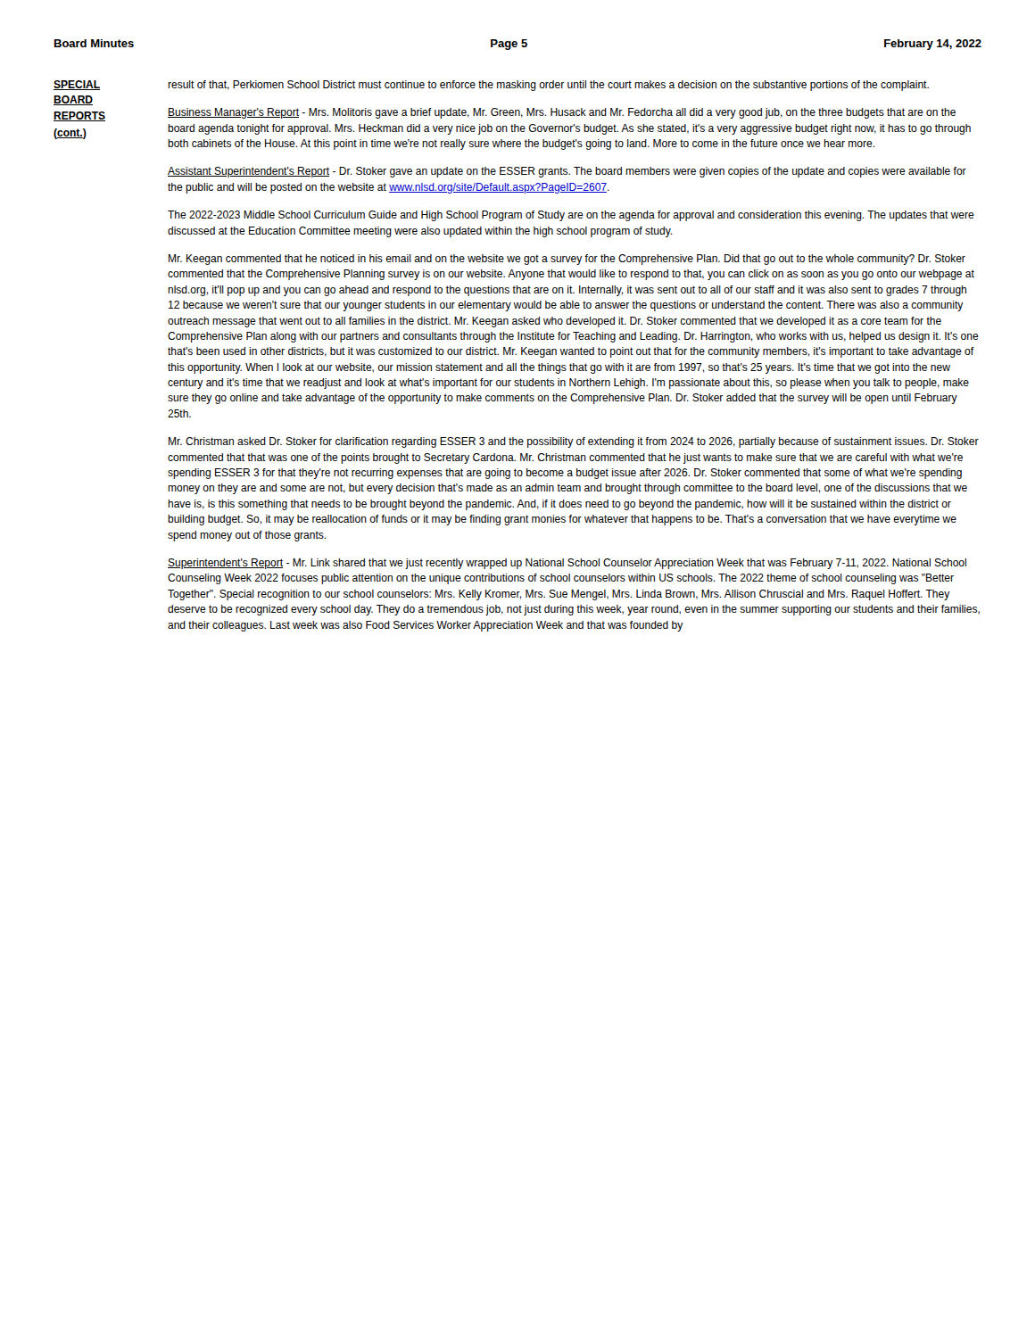Board Minutes
Page 5
February 14, 2022
SPECIAL
BOARD
REPORTS
(cont.)
result of that, Perkiomen School District must continue to enforce the masking order until the court makes a decision on the substantive portions of the complaint.
Business Manager's Report - Mrs. Molitoris gave a brief update, Mr. Green, Mrs. Husack and Mr. Fedorcha all did a very good jub, on the three budgets that are on the board agenda tonight for approval. Mrs. Heckman did a very nice job on the Governor's budget. As she stated, it's a very aggressive budget right now, it has to go through both cabinets of the House. At this point in time we're not really sure where the budget's going to land. More to come in the future once we hear more.
Assistant Superintendent's Report - Dr. Stoker gave an update on the ESSER grants. The board members were given copies of the update and copies were available for the public and will be posted on the website at www.nlsd.org/site/Default.aspx?PageID=2607.
The 2022-2023 Middle School Curriculum Guide and High School Program of Study are on the agenda for approval and consideration this evening. The updates that were discussed at the Education Committee meeting were also updated within the high school program of study.
Mr. Keegan commented that he noticed in his email and on the website we got a survey for the Comprehensive Plan. Did that go out to the whole community? Dr. Stoker commented that the Comprehensive Planning survey is on our website. Anyone that would like to respond to that, you can click on as soon as you go onto our webpage at nlsd.org, it'll pop up and you can go ahead and respond to the questions that are on it. Internally, it was sent out to all of our staff and it was also sent to grades 7 through 12 because we weren't sure that our younger students in our elementary would be able to answer the questions or understand the content. There was also a community outreach message that went out to all families in the district. Mr. Keegan asked who developed it. Dr. Stoker commented that we developed it as a core team for the Comprehensive Plan along with our partners and consultants through the Institute for Teaching and Leading. Dr. Harrington, who works with us, helped us design it. It's one that's been used in other districts, but it was customized to our district. Mr. Keegan wanted to point out that for the community members, it's important to take advantage of this opportunity. When I look at our website, our mission statement and all the things that go with it are from 1997, so that's 25 years. It's time that we got into the new century and it's time that we readjust and look at what's important for our students in Northern Lehigh. I'm passionate about this, so please when you talk to people, make sure they go online and take advantage of the opportunity to make comments on the Comprehensive Plan. Dr. Stoker added that the survey will be open until February 25th.
Mr. Christman asked Dr. Stoker for clarification regarding ESSER 3 and the possibility of extending it from 2024 to 2026, partially because of sustainment issues. Dr. Stoker commented that that was one of the points brought to Secretary Cardona. Mr. Christman commented that he just wants to make sure that we are careful with what we're spending ESSER 3 for that they're not recurring expenses that are going to become a budget issue after 2026. Dr. Stoker commented that some of what we're spending money on they are and some are not, but every decision that's made as an admin team and brought through committee to the board level, one of the discussions that we have is, is this something that needs to be brought beyond the pandemic. And, if it does need to go beyond the pandemic, how will it be sustained within the district or building budget. So, it may be reallocation of funds or it may be finding grant monies for whatever that happens to be. That's a conversation that we have everytime we spend money out of those grants.
Superintendent's Report - Mr. Link shared that we just recently wrapped up National School Counselor Appreciation Week that was February 7-11, 2022. National School Counseling Week 2022 focuses public attention on the unique contributions of school counselors within US schools. The 2022 theme of school counseling was "Better Together". Special recognition to our school counselors: Mrs. Kelly Kromer, Mrs. Sue Mengel, Mrs. Linda Brown, Mrs. Allison Chruscial and Mrs. Raquel Hoffert. They deserve to be recognized every school day. They do a tremendous job, not just during this week, year round, even in the summer supporting our students and their families, and their colleagues. Last week was also Food Services Worker Appreciation Week and that was founded by